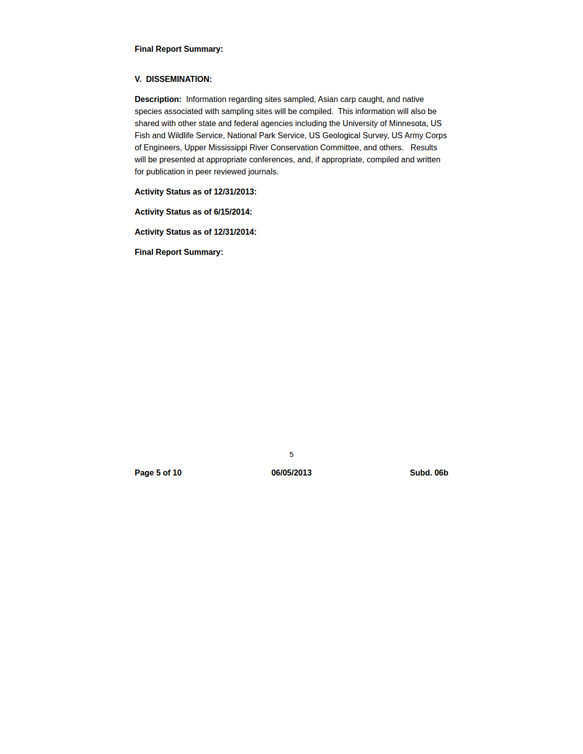Final Report Summary:
V. DISSEMINATION:
Description: Information regarding sites sampled, Asian carp caught, and native species associated with sampling sites will be compiled. This information will also be shared with other state and federal agencies including the University of Minnesota, US Fish and Wildlife Service, National Park Service, US Geological Survey, US Army Corps of Engineers, Upper Mississippi River Conservation Committee, and others. Results will be presented at appropriate conferences, and, if appropriate, compiled and written for publication in peer reviewed journals.
Activity Status as of 12/31/2013:
Activity Status as of 6/15/2014:
Activity Status as of 12/31/2014:
Final Report Summary:
5
Page 5 of 10 06/05/2013 Subd. 06b